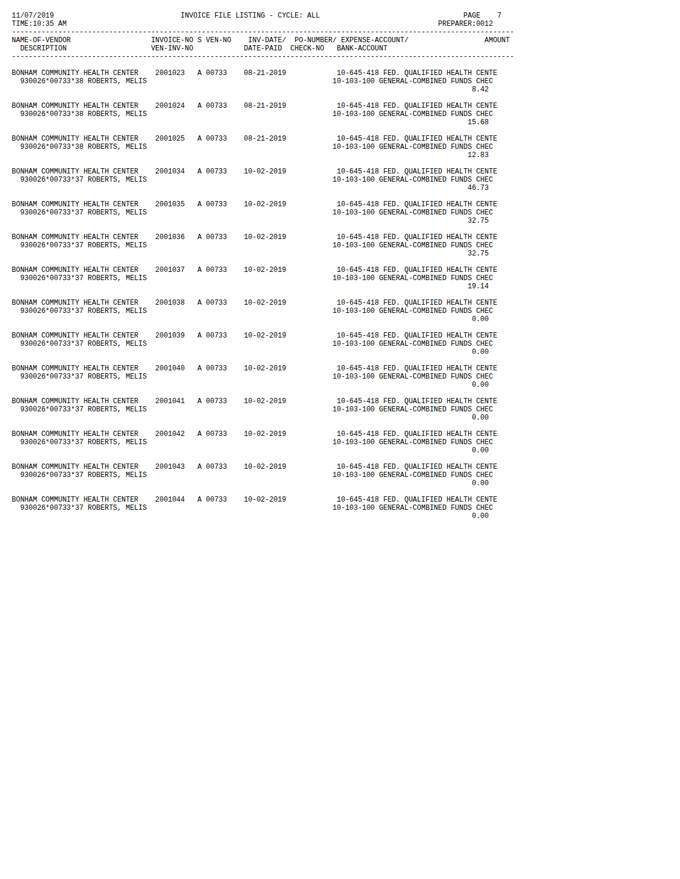11/07/2019                              INVOICE FILE LISTING - CYCLE: ALL                                  PAGE    7
TIME:10:35 AM                                                                                        PREPARER:0012
-----------------------------------------------------------------------------------------------------------------------
NAME-OF-VENDOR                   INVOICE-NO S VEN-NO    INV-DATE/  PO-NUMBER/ EXPENSE-ACCOUNT/                  AMOUNT
  DESCRIPTION                    VEN-INV-NO            DATE-PAID  CHECK-NO   BANK-ACCOUNT
-----------------------------------------------------------------------------------------------------------------------

BONHAM COMMUNITY HEALTH CENTER    2001023   A 00733    08-21-2019            10-645-418 FED. QUALIFIED HEALTH CENTE
  930026*00733*38 ROBERTS, MELIS                                            10-103-100 GENERAL-COMBINED FUNDS CHEC
                                                                                                             8.42

BONHAM COMMUNITY HEALTH CENTER    2001024   A 00733    08-21-2019            10-645-418 FED. QUALIFIED HEALTH CENTE
  930026*00733*38 ROBERTS, MELIS                                            10-103-100 GENERAL-COMBINED FUNDS CHEC
                                                                                                            15.68

BONHAM COMMUNITY HEALTH CENTER    2001025   A 00733    08-21-2019            10-645-418 FED. QUALIFIED HEALTH CENTE
  930026*00733*38 ROBERTS, MELIS                                            10-103-100 GENERAL-COMBINED FUNDS CHEC
                                                                                                            12.83

BONHAM COMMUNITY HEALTH CENTER    2001034   A 00733    10-02-2019            10-645-418 FED. QUALIFIED HEALTH CENTE
  930026*00733*37 ROBERTS, MELIS                                            10-103-100 GENERAL-COMBINED FUNDS CHEC
                                                                                                            46.73

BONHAM COMMUNITY HEALTH CENTER    2001035   A 00733    10-02-2019            10-645-418 FED. QUALIFIED HEALTH CENTE
  930026*00733*37 ROBERTS, MELIS                                            10-103-100 GENERAL-COMBINED FUNDS CHEC
                                                                                                            32.75

BONHAM COMMUNITY HEALTH CENTER    2001036   A 00733    10-02-2019            10-645-418 FED. QUALIFIED HEALTH CENTE
  930026*00733*37 ROBERTS, MELIS                                            10-103-100 GENERAL-COMBINED FUNDS CHEC
                                                                                                            32.75

BONHAM COMMUNITY HEALTH CENTER    2001037   A 00733    10-02-2019            10-645-418 FED. QUALIFIED HEALTH CENTE
  930026*00733*37 ROBERTS, MELIS                                            10-103-100 GENERAL-COMBINED FUNDS CHEC
                                                                                                            19.14

BONHAM COMMUNITY HEALTH CENTER    2001038   A 00733    10-02-2019            10-645-418 FED. QUALIFIED HEALTH CENTE
  930026*00733*37 ROBERTS, MELIS                                            10-103-100 GENERAL-COMBINED FUNDS CHEC
                                                                                                             0.00

BONHAM COMMUNITY HEALTH CENTER    2001039   A 00733    10-02-2019            10-645-418 FED. QUALIFIED HEALTH CENTE
  930026*00733*37 ROBERTS, MELIS                                            10-103-100 GENERAL-COMBINED FUNDS CHEC
                                                                                                             0.00

BONHAM COMMUNITY HEALTH CENTER    2001040   A 00733    10-02-2019            10-645-418 FED. QUALIFIED HEALTH CENTE
  930026*00733*37 ROBERTS, MELIS                                            10-103-100 GENERAL-COMBINED FUNDS CHEC
                                                                                                             0.00

BONHAM COMMUNITY HEALTH CENTER    2001041   A 00733    10-02-2019            10-645-418 FED. QUALIFIED HEALTH CENTE
  930026*00733*37 ROBERTS, MELIS                                            10-103-100 GENERAL-COMBINED FUNDS CHEC
                                                                                                             0.00

BONHAM COMMUNITY HEALTH CENTER    2001042   A 00733    10-02-2019            10-645-418 FED. QUALIFIED HEALTH CENTE
  930026*00733*37 ROBERTS, MELIS                                            10-103-100 GENERAL-COMBINED FUNDS CHEC
                                                                                                             0.00

BONHAM COMMUNITY HEALTH CENTER    2001043   A 00733    10-02-2019            10-645-418 FED. QUALIFIED HEALTH CENTE
  930026*00733*37 ROBERTS, MELIS                                            10-103-100 GENERAL-COMBINED FUNDS CHEC
                                                                                                             0.00

BONHAM COMMUNITY HEALTH CENTER    2001044   A 00733    10-02-2019            10-645-418 FED. QUALIFIED HEALTH CENTE
  930026*00733*37 ROBERTS, MELIS                                            10-103-100 GENERAL-COMBINED FUNDS CHEC
                                                                                                             0.00